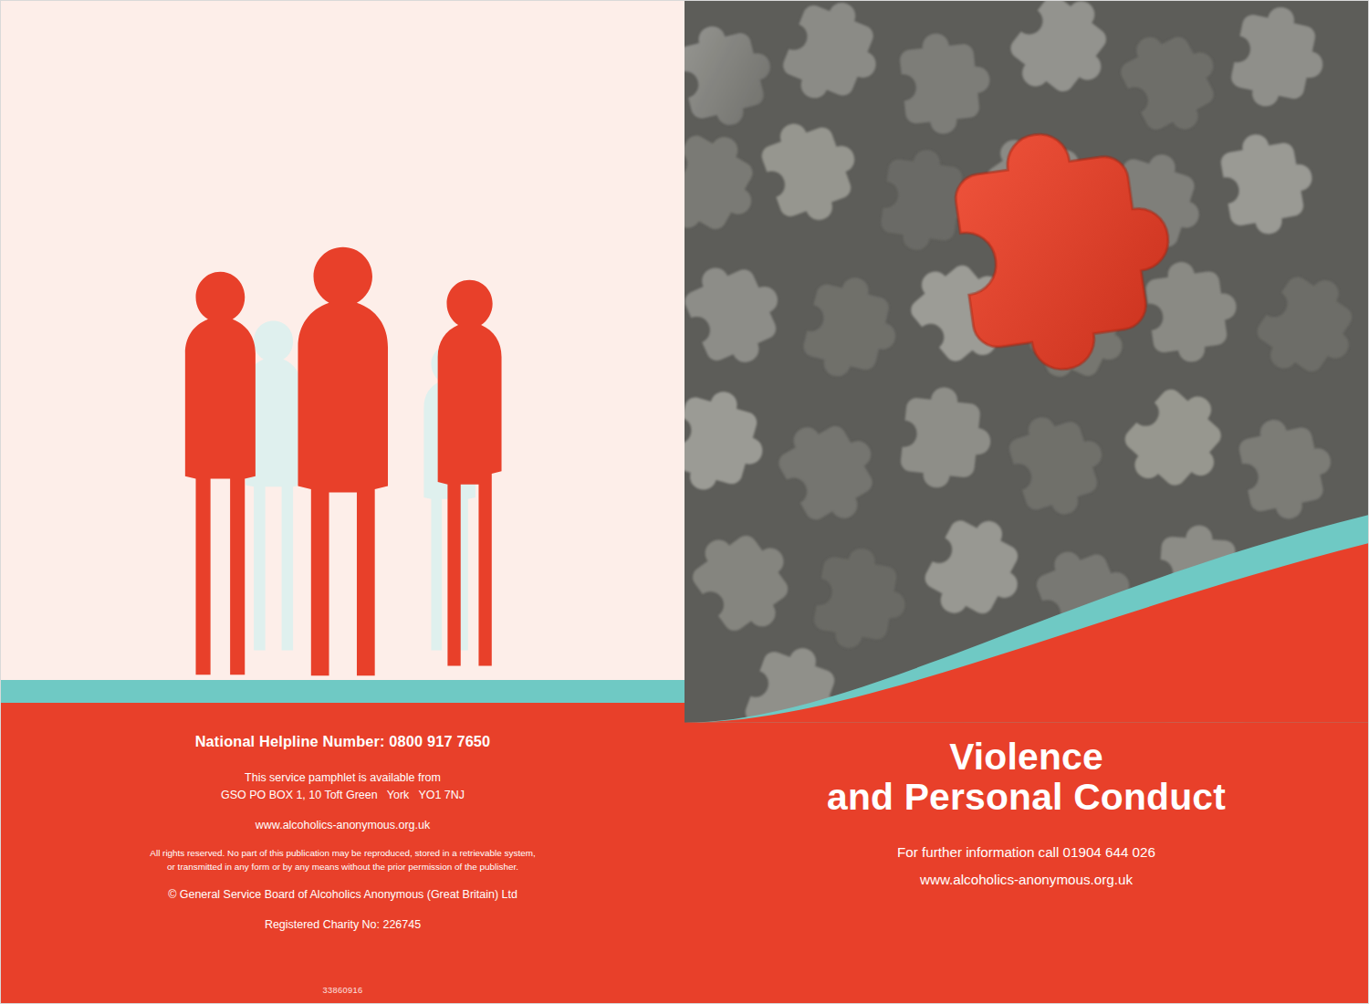National Helpline Number: 0800 917 7650
This service pamphlet is available from
GSO PO BOX 1, 10 Toft Green York YO1 7NJ
www.alcoholics-anonymous.org.uk
All rights reserved. No part of this publication may be reproduced, stored in a retrievable system,
or transmitted in any form or by any means without the prior permission of the publisher.
© General Service Board of Alcoholics Anonymous (Great Britain) Ltd
Registered Charity No: 226745
33860916
Violence
and Personal Conduct
For further information call 01904 644 026
www.alcoholics-anonymous.org.uk